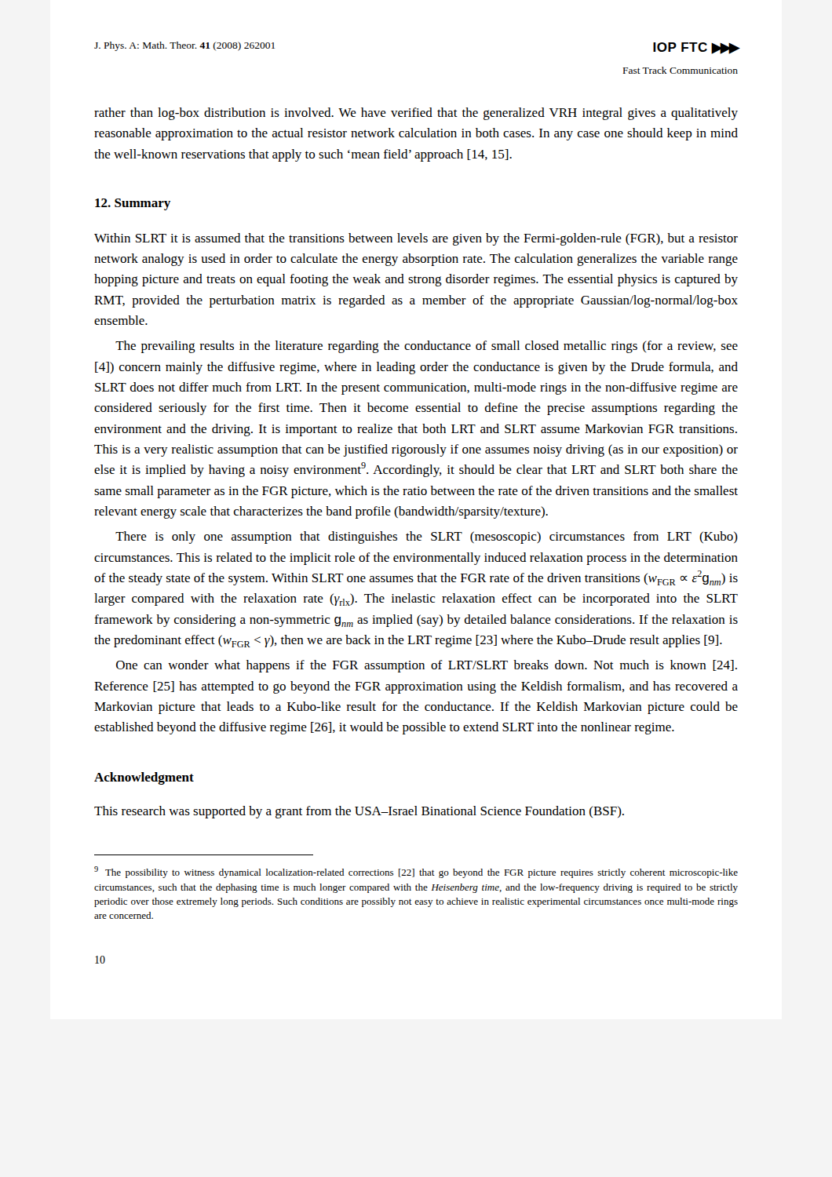J. Phys. A: Math. Theor. 41 (2008) 262001
IOP FTC ▶▶▶ Fast Track Communication
rather than log-box distribution is involved. We have verified that the generalized VRH integral gives a qualitatively reasonable approximation to the actual resistor network calculation in both cases. In any case one should keep in mind the well-known reservations that apply to such ‘mean field’ approach [14, 15].
12. Summary
Within SLRT it is assumed that the transitions between levels are given by the Fermi-golden-rule (FGR), but a resistor network analogy is used in order to calculate the energy absorption rate. The calculation generalizes the variable range hopping picture and treats on equal footing the weak and strong disorder regimes. The essential physics is captured by RMT, provided the perturbation matrix is regarded as a member of the appropriate Gaussian/log-normal/log-box ensemble.
The prevailing results in the literature regarding the conductance of small closed metallic rings (for a review, see [4]) concern mainly the diffusive regime, where in leading order the conductance is given by the Drude formula, and SLRT does not differ much from LRT. In the present communication, multi-mode rings in the non-diffusive regime are considered seriously for the first time. Then it become essential to define the precise assumptions regarding the environment and the driving. It is important to realize that both LRT and SLRT assume Markovian FGR transitions. This is a very realistic assumption that can be justified rigorously if one assumes noisy driving (as in our exposition) or else it is implied by having a noisy environment9. Accordingly, it should be clear that LRT and SLRT both share the same small parameter as in the FGR picture, which is the ratio between the rate of the driven transitions and the smallest relevant energy scale that characterizes the band profile (bandwidth/sparsity/texture).
There is only one assumption that distinguishes the SLRT (mesoscopic) circumstances from LRT (Kubo) circumstances. This is related to the implicit role of the environmentally induced relaxation process in the determination of the steady state of the system. Within SLRT one assumes that the FGR rate of the driven transitions (wFGR ∝ ε2gnm) is larger compared with the relaxation rate (γrlx). The inelastic relaxation effect can be incorporated into the SLRT framework by considering a non-symmetric gnm as implied (say) by detailed balance considerations. If the relaxation is the predominant effect (wFGR < γ), then we are back in the LRT regime [23] where the Kubo–Drude result applies [9].
One can wonder what happens if the FGR assumption of LRT/SLRT breaks down. Not much is known [24]. Reference [25] has attempted to go beyond the FGR approximation using the Keldish formalism, and has recovered a Markovian picture that leads to a Kubo-like result for the conductance. If the Keldish Markovian picture could be established beyond the diffusive regime [26], it would be possible to extend SLRT into the nonlinear regime.
Acknowledgment
This research was supported by a grant from the USA–Israel Binational Science Foundation (BSF).
9 The possibility to witness dynamical localization-related corrections [22] that go beyond the FGR picture requires strictly coherent microscopic-like circumstances, such that the dephasing time is much longer compared with the Heisenberg time, and the low-frequency driving is required to be strictly periodic over those extremely long periods. Such conditions are possibly not easy to achieve in realistic experimental circumstances once multi-mode rings are concerned.
10